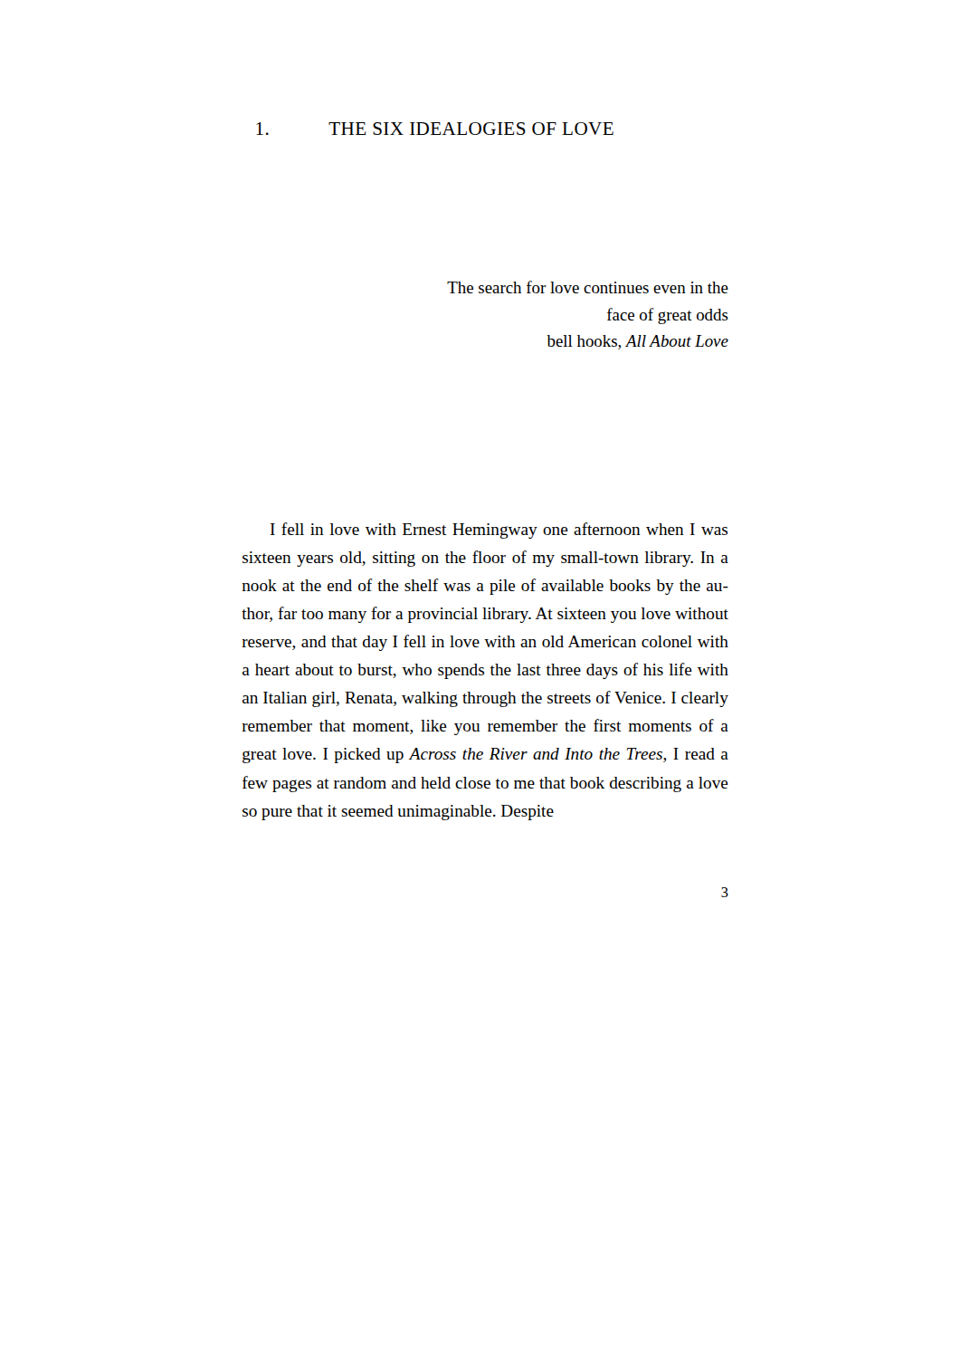1. The Six Idealogies of Love
The search for love continues even in the face of great odds
bell hooks, All About Love
I fell in love with Ernest Hemingway one afternoon when I was sixteen years old, sitting on the floor of my small-town library. In a nook at the end of the shelf was a pile of available books by the author, far too many for a provincial library. At sixteen you love without reserve, and that day I fell in love with an old American colonel with a heart about to burst, who spends the last three days of his life with an Italian girl, Renata, walking through the streets of Venice. I clearly remember that moment, like you remember the first moments of a great love. I picked up Across the River and Into the Trees, I read a few pages at random and held close to me that book describing a love so pure that it seemed unimaginable. Despite
3